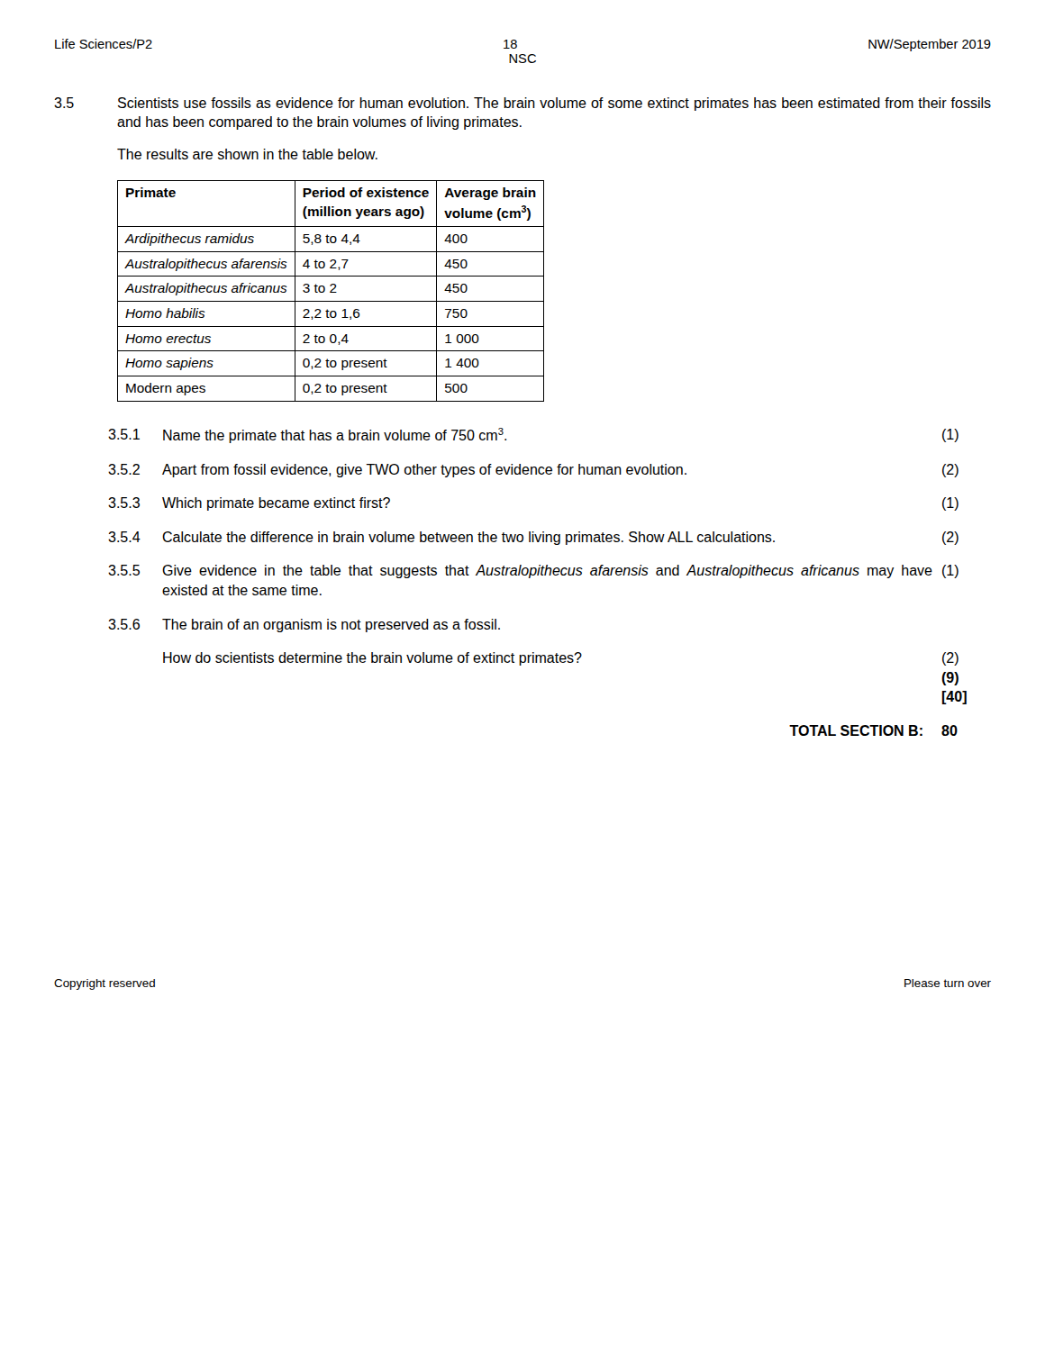Life Sciences/P2
18
NW/September 2019
NSC
3.5
Scientists use fossils as evidence for human evolution. The brain volume of some extinct primates has been estimated from their fossils and has been compared to the brain volumes of living primates.
The results are shown in the table below.
| Primate | Period of existence (million years ago) | Average brain volume (cm 3 ) |
| --- | --- | --- |
| Ardipithecus ramidus | 5,8 to 4,4 | 400 |
| Australopithecus afarensis | 4 to 2,7 | 450 |
| Australopithecus africanus | 3 to 2 | 450 |
| Homo habilis | 2,2 to 1,6 | 750 |
| Homo erectus | 2 to 0,4 | 1 000 |
| Homo sapiens | 0,2 to present | 1 400 |
| Modern apes | 0,2 to present | 500 |
3.5.1
Name the primate that has a brain volume of 750 cm3.
(1)
3.5.2
Apart from fossil evidence, give TWO other types of evidence for human evolution.
(2)
3.5.3
Which primate became extinct first?
(1)
3.5.4
Calculate the difference in brain volume between the two living primates. Show ALL calculations.
(2)
3.5.5
Give evidence in the table that suggests that Australopithecus afarensis and Australopithecus africanus may have existed at the same time.
(1)
3.5.6
The brain of an organism is not preserved as a fossil.
How do scientists determine the brain volume of extinct primates?
(2)
(9)
[40]
TOTAL SECTION B: 80
Copyright reserved
Please turn over